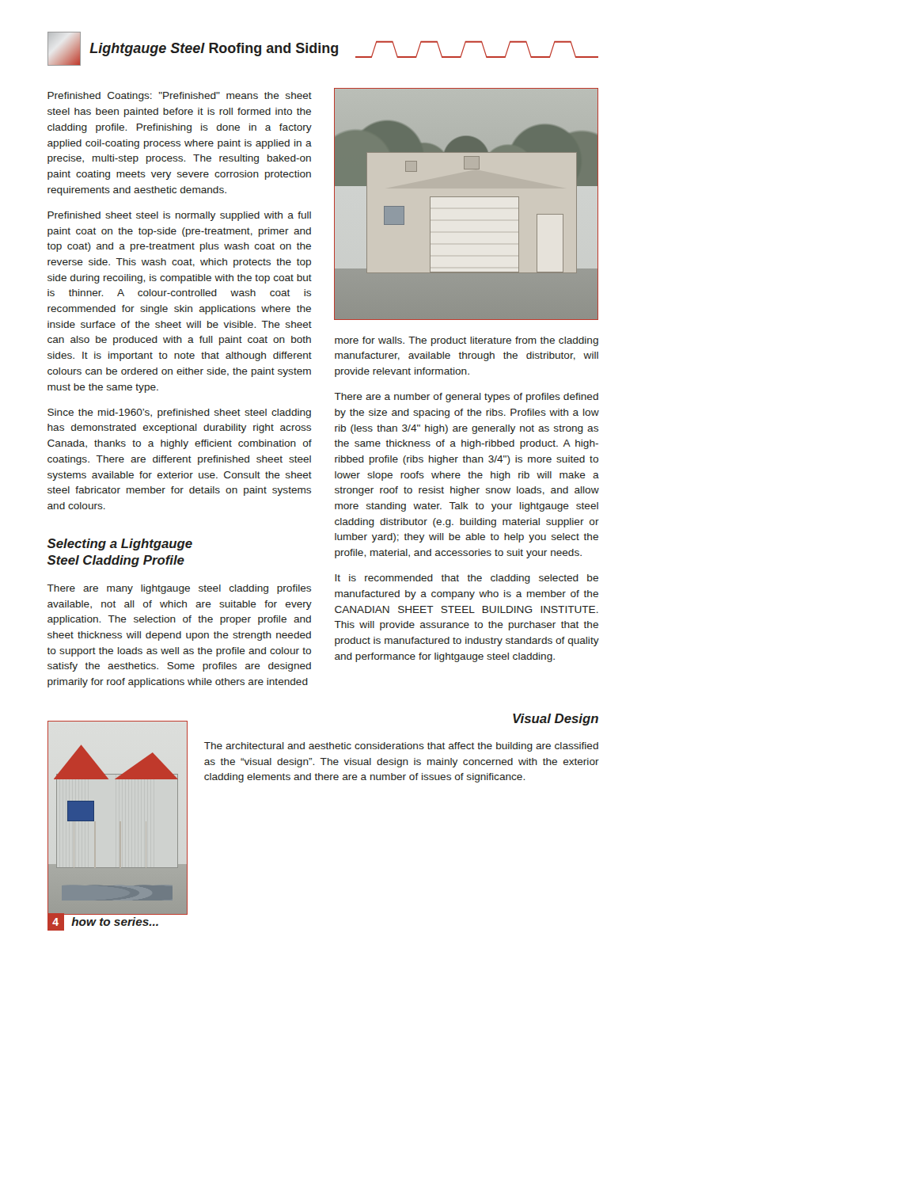Lightgauge Steel Roofing and Siding
Prefinished Coatings: "Prefinished" means the sheet steel has been painted before it is roll formed into the cladding profile. Prefinishing is done in a factory applied coil-coating process where paint is applied in a precise, multi-step process. The resulting baked-on paint coating meets very severe corrosion protection requirements and aesthetic demands.
Prefinished sheet steel is normally supplied with a full paint coat on the top-side (pre-treatment, primer and top coat) and a pre-treatment plus wash coat on the reverse side. This wash coat, which protects the top side during recoiling, is compatible with the top coat but is thinner. A colour-controlled wash coat is recommended for single skin applications where the inside surface of the sheet will be visible. The sheet can also be produced with a full paint coat on both sides. It is important to note that although different colours can be ordered on either side, the paint system must be the same type.
Since the mid-1960’s, prefinished sheet steel cladding has demonstrated exceptional durability right across Canada, thanks to a highly efficient combination of coatings. There are different prefinished sheet steel systems available for exterior use. Consult the sheet steel fabricator member for details on paint systems and colours.
Selecting a Lightgauge
Steel Cladding Profile
There are many lightgauge steel cladding profiles available, not all of which are suitable for every application. The selection of the proper profile and sheet thickness will depend upon the strength needed to support the loads as well as the profile and colour to satisfy the aesthetics. Some profiles are designed primarily for roof applications while others are intended
more for walls. The product literature from the cladding manufacturer, available through the distributor, will provide relevant information.
There are a number of general types of profiles defined by the size and spacing of the ribs. Profiles with a low rib (less than 3/4" high) are generally not as strong as the same thickness of a high-ribbed product. A high-ribbed profile (ribs higher than 3/4") is more suited to lower slope roofs where the high rib will make a stronger roof to resist higher snow loads, and allow more standing water. Talk to your lightgauge steel cladding distributor (e.g. building material supplier or lumber yard); they will be able to help you select the profile, material, and accessories to suit your needs.
It is recommended that the cladding selected be manufactured by a company who is a member of the CANADIAN SHEET STEEL BUILDING INSTITUTE. This will provide assurance to the purchaser that the product is manufactured to industry standards of quality and performance for lightgauge steel cladding.
Visual Design
The architectural and aesthetic considerations that affect the building are classified as the “visual design”. The visual design is mainly concerned with the exterior cladding elements and there are a number of issues of significance.
4
how to series...